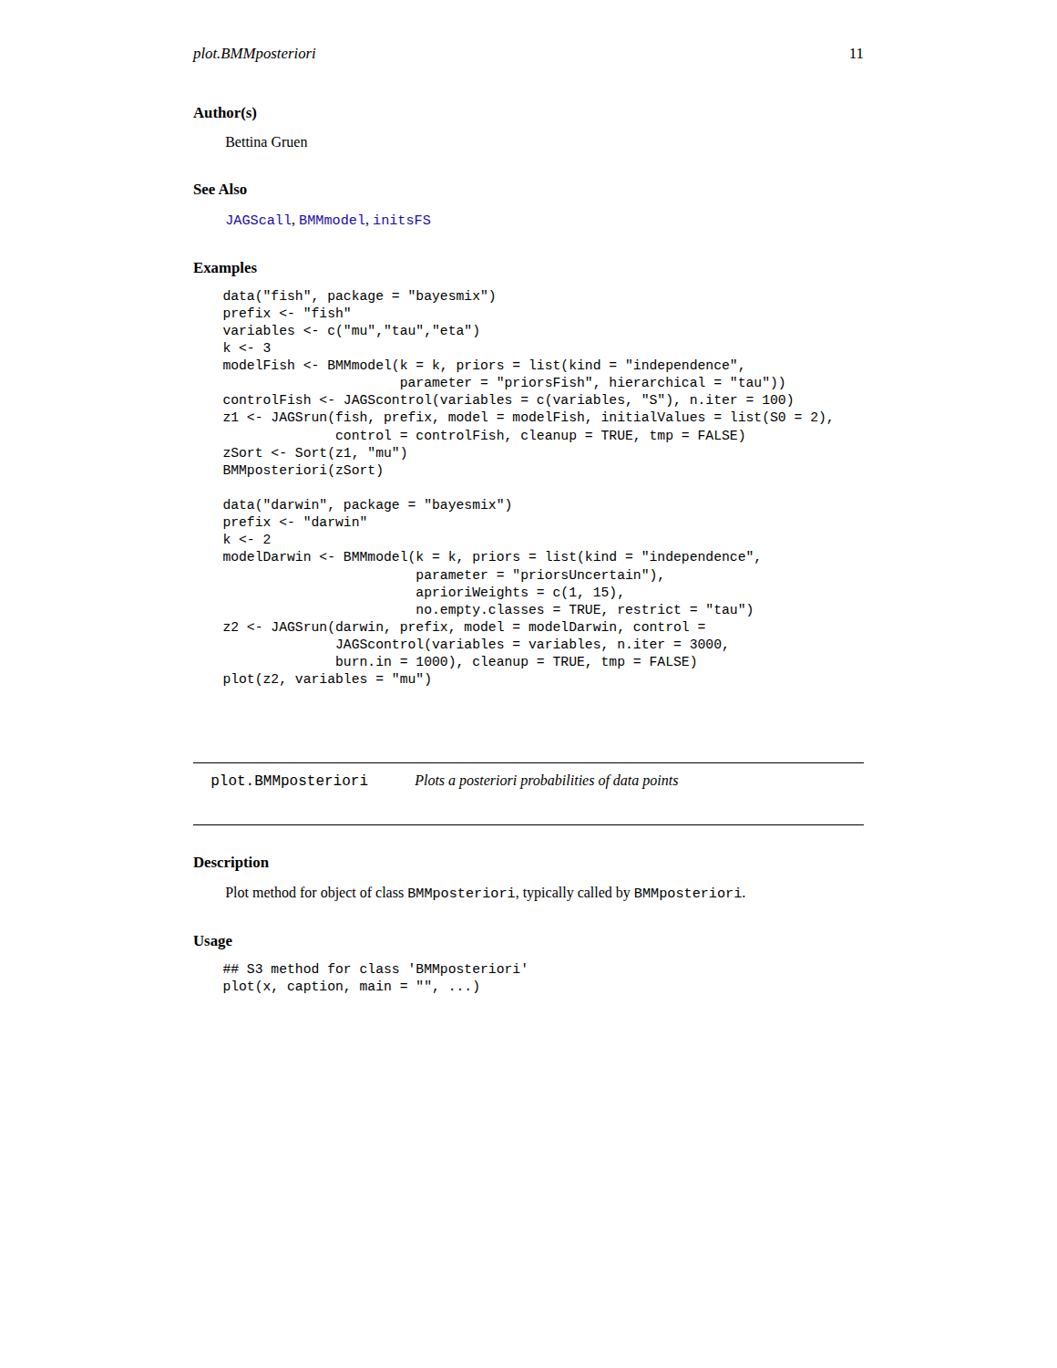plot.BMMposteriori 11
Author(s)
Bettina Gruen
See Also
JAGScall, BMMmodel, initsFS
Examples
data("fish", package = "bayesmix")
prefix <- "fish"
variables <- c("mu","tau","eta")
k <- 3
modelFish <- BMMmodel(k = k, priors = list(kind = "independence",
                      parameter = "priorsFish", hierarchical = "tau"))
controlFish <- JAGScontrol(variables = c(variables, "S"), n.iter = 100)
z1 <- JAGSrun(fish, prefix, model = modelFish, initialValues = list(S0 = 2),
              control = controlFish, cleanup = TRUE, tmp = FALSE)
zSort <- Sort(z1, "mu")
BMMposteriori(zSort)

data("darwin", package = "bayesmix")
prefix <- "darwin"
k <- 2
modelDarwin <- BMMmodel(k = k, priors = list(kind = "independence",
                        parameter = "priorsUncertain"),
                        aprioriWeights = c(1, 15),
                        no.empty.classes = TRUE, restrict = "tau")
z2 <- JAGSrun(darwin, prefix, model = modelDarwin, control =
              JAGScontrol(variables = variables, n.iter = 3000,
              burn.in = 1000), cleanup = TRUE, tmp = FALSE)
plot(z2, variables = "mu")
plot.BMMposteriori Plots a posteriori probabilities of data points
Description
Plot method for object of class BMMposteriori, typically called by BMMposteriori.
Usage
## S3 method for class 'BMMposteriori'
plot(x, caption, main = "", ...)